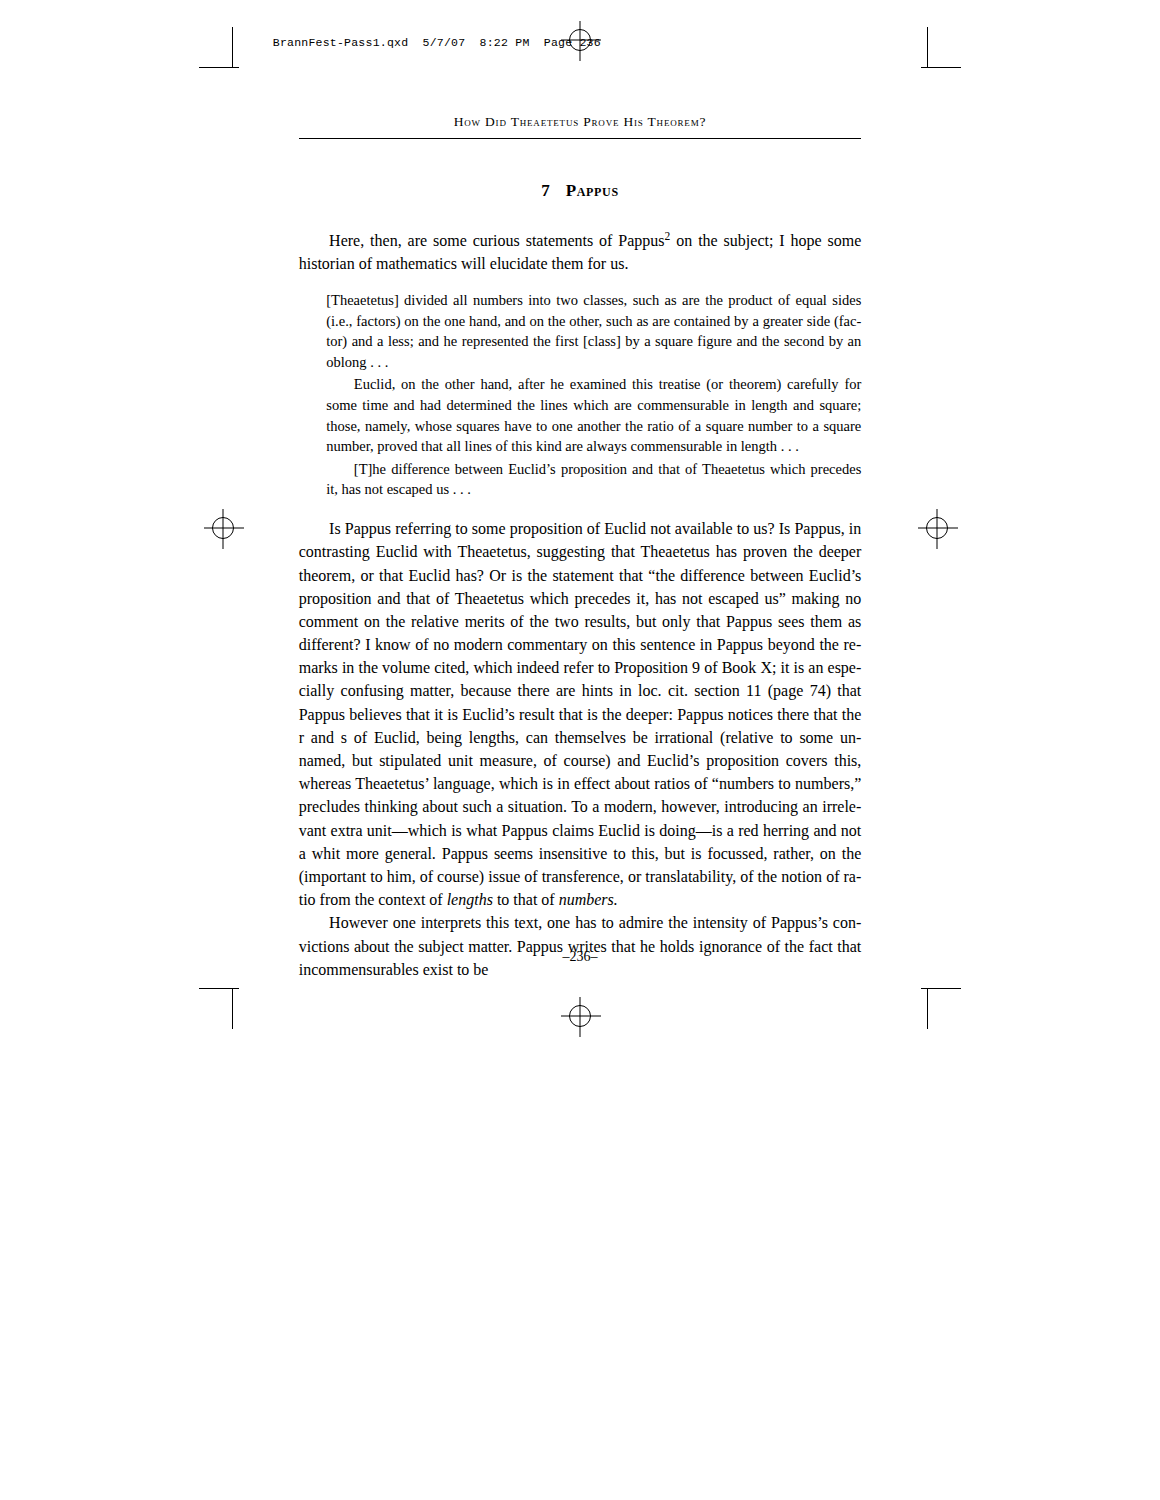BrannFest-Pass1.qxd 5/7/07 8:22 PM Page 236
How Did Theaetetus Prove His Theorem?
7 Pappus
Here, then, are some curious statements of Pappus2 on the subject; I hope some historian of mathematics will elucidate them for us.
[Theaetetus] divided all numbers into two classes, such as are the product of equal sides (i.e., factors) on the one hand, and on the other, such as are contained by a greater side (factor) and a less; and he represented the first [class] by a square figure and the second by an oblong . . .
Euclid, on the other hand, after he examined this treatise (or theorem) carefully for some time and had determined the lines which are commensurable in length and square; those, namely, whose squares have to one another the ratio of a square number to a square number, proved that all lines of this kind are always commensurable in length . . .
[T]he difference between Euclid’s proposition and that of Theaetetus which precedes it, has not escaped us . . .
Is Pappus referring to some proposition of Euclid not available to us? Is Pappus, in contrasting Euclid with Theaetetus, suggesting that Theaetetus has proven the deeper theorem, or that Euclid has? Or is the statement that “the difference between Euclid’s proposition and that of Theaetetus which precedes it, has not escaped us” making no comment on the relative merits of the two results, but only that Pappus sees them as different? I know of no modern commentary on this sentence in Pappus beyond the remarks in the volume cited, which indeed refer to Proposition 9 of Book X; it is an especially confusing matter, because there are hints in loc. cit. section 11 (page 74) that Pappus believes that it is Euclid’s result that is the deeper: Pappus notices there that the r and s of Euclid, being lengths, can themselves be irrational (relative to some unnamed, but stipulated unit measure, of course) and Euclid’s proposition covers this, whereas Theaetetus’ language, which is in effect about ratios of “numbers to numbers,” precludes thinking about such a situation. To a modern, however, introducing an irrelevant extra unit—which is what Pappus claims Euclid is doing—is a red herring and not a whit more general. Pappus seems insensitive to this, but is focussed, rather, on the (important to him, of course) issue of transference, or translatability, of the notion of ratio from the context of lengths to that of numbers.
However one interprets this text, one has to admire the intensity of Pappus’s convictions about the subject matter. Pappus writes that he holds ignorance of the fact that incommensurables exist to be
–236–